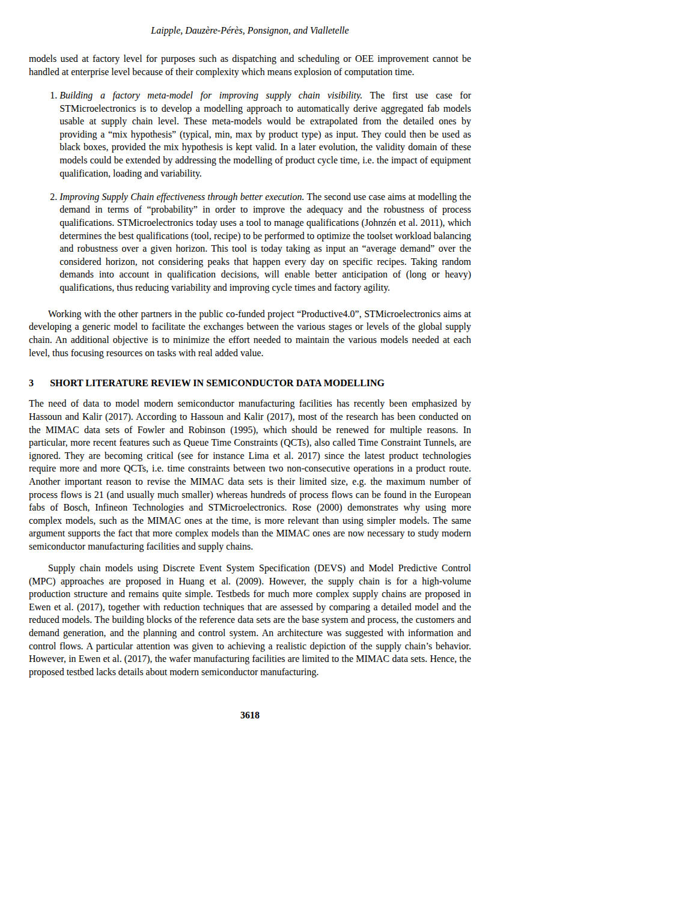Laipple, Dauzère-Pérès, Ponsignon, and Vialletelle
models used at factory level for purposes such as dispatching and scheduling or OEE improvement cannot be handled at enterprise level because of their complexity which means explosion of computation time.
Building a factory meta-model for improving supply chain visibility. The first use case for STMicroelectronics is to develop a modelling approach to automatically derive aggregated fab models usable at supply chain level. These meta-models would be extrapolated from the detailed ones by providing a “mix hypothesis” (typical, min, max by product type) as input. They could then be used as black boxes, provided the mix hypothesis is kept valid. In a later evolution, the validity domain of these models could be extended by addressing the modelling of product cycle time, i.e. the impact of equipment qualification, loading and variability.
Improving Supply Chain effectiveness through better execution. The second use case aims at modelling the demand in terms of “probability” in order to improve the adequacy and the robustness of process qualifications. STMicroelectronics today uses a tool to manage qualifications (Johnzén et al. 2011), which determines the best qualifications (tool, recipe) to be performed to optimize the toolset workload balancing and robustness over a given horizon. This tool is today taking as input an “average demand” over the considered horizon, not considering peaks that happen every day on specific recipes. Taking random demands into account in qualification decisions, will enable better anticipation of (long or heavy) qualifications, thus reducing variability and improving cycle times and factory agility.
Working with the other partners in the public co-funded project “Productive4.0”, STMicroelectronics aims at developing a generic model to facilitate the exchanges between the various stages or levels of the global supply chain. An additional objective is to minimize the effort needed to maintain the various models needed at each level, thus focusing resources on tasks with real added value.
3 SHORT LITERATURE REVIEW IN SEMICONDUCTOR DATA MODELLING
The need of data to model modern semiconductor manufacturing facilities has recently been emphasized by Hassoun and Kalir (2017). According to Hassoun and Kalir (2017), most of the research has been conducted on the MIMAC data sets of Fowler and Robinson (1995), which should be renewed for multiple reasons. In particular, more recent features such as Queue Time Constraints (QCTs), also called Time Constraint Tunnels, are ignored. They are becoming critical (see for instance Lima et al. 2017) since the latest product technologies require more and more QCTs, i.e. time constraints between two non-consecutive operations in a product route. Another important reason to revise the MIMAC data sets is their limited size, e.g. the maximum number of process flows is 21 (and usually much smaller) whereas hundreds of process flows can be found in the European fabs of Bosch, Infineon Technologies and STMicroelectronics. Rose (2000) demonstrates why using more complex models, such as the MIMAC ones at the time, is more relevant than using simpler models. The same argument supports the fact that more complex models than the MIMAC ones are now necessary to study modern semiconductor manufacturing facilities and supply chains.
Supply chain models using Discrete Event System Specification (DEVS) and Model Predictive Control (MPC) approaches are proposed in Huang et al. (2009). However, the supply chain is for a high-volume production structure and remains quite simple. Testbeds for much more complex supply chains are proposed in Ewen et al. (2017), together with reduction techniques that are assessed by comparing a detailed model and the reduced models. The building blocks of the reference data sets are the base system and process, the customers and demand generation, and the planning and control system. An architecture was suggested with information and control flows. A particular attention was given to achieving a realistic depiction of the supply chain’s behavior. However, in Ewen et al. (2017), the wafer manufacturing facilities are limited to the MIMAC data sets. Hence, the proposed testbed lacks details about modern semiconductor manufacturing.
3618